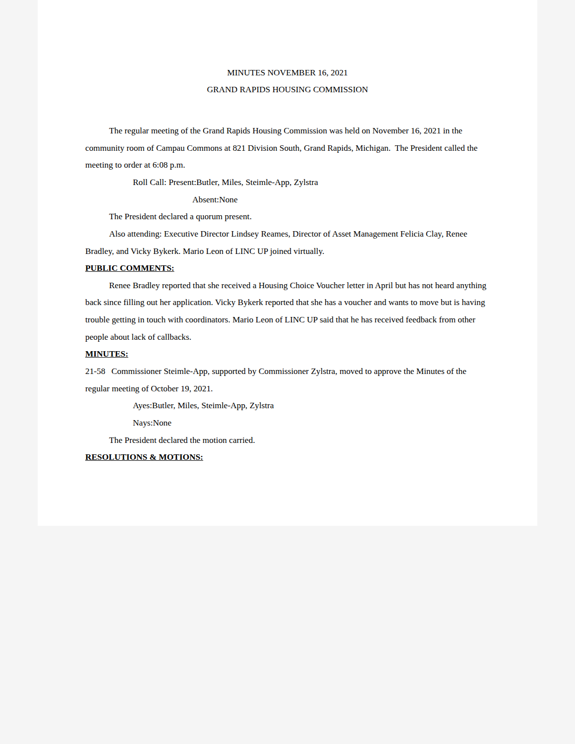MINUTES NOVEMBER 16, 2021
GRAND RAPIDS HOUSING COMMISSION
The regular meeting of the Grand Rapids Housing Commission was held on November 16, 2021 in the community room of Campau Commons at 821 Division South, Grand Rapids, Michigan. The President called the meeting to order at 6:08 p.m.
Roll Call: Present: Butler, Miles, Steimle-App, Zylstra
Absent: None
The President declared a quorum present.
Also attending: Executive Director Lindsey Reames, Director of Asset Management Felicia Clay, Renee Bradley, and Vicky Bykerk. Mario Leon of LINC UP joined virtually.
PUBLIC COMMENTS:
Renee Bradley reported that she received a Housing Choice Voucher letter in April but has not heard anything back since filling out her application. Vicky Bykerk reported that she has a voucher and wants to move but is having trouble getting in touch with coordinators. Mario Leon of LINC UP said that he has received feedback from other people about lack of callbacks.
MINUTES:
21-58 Commissioner Steimle-App, supported by Commissioner Zylstra, moved to approve the Minutes of the regular meeting of October 19, 2021.
Ayes: Butler, Miles, Steimle-App, Zylstra
Nays: None
The President declared the motion carried.
RESOLUTIONS & MOTIONS: